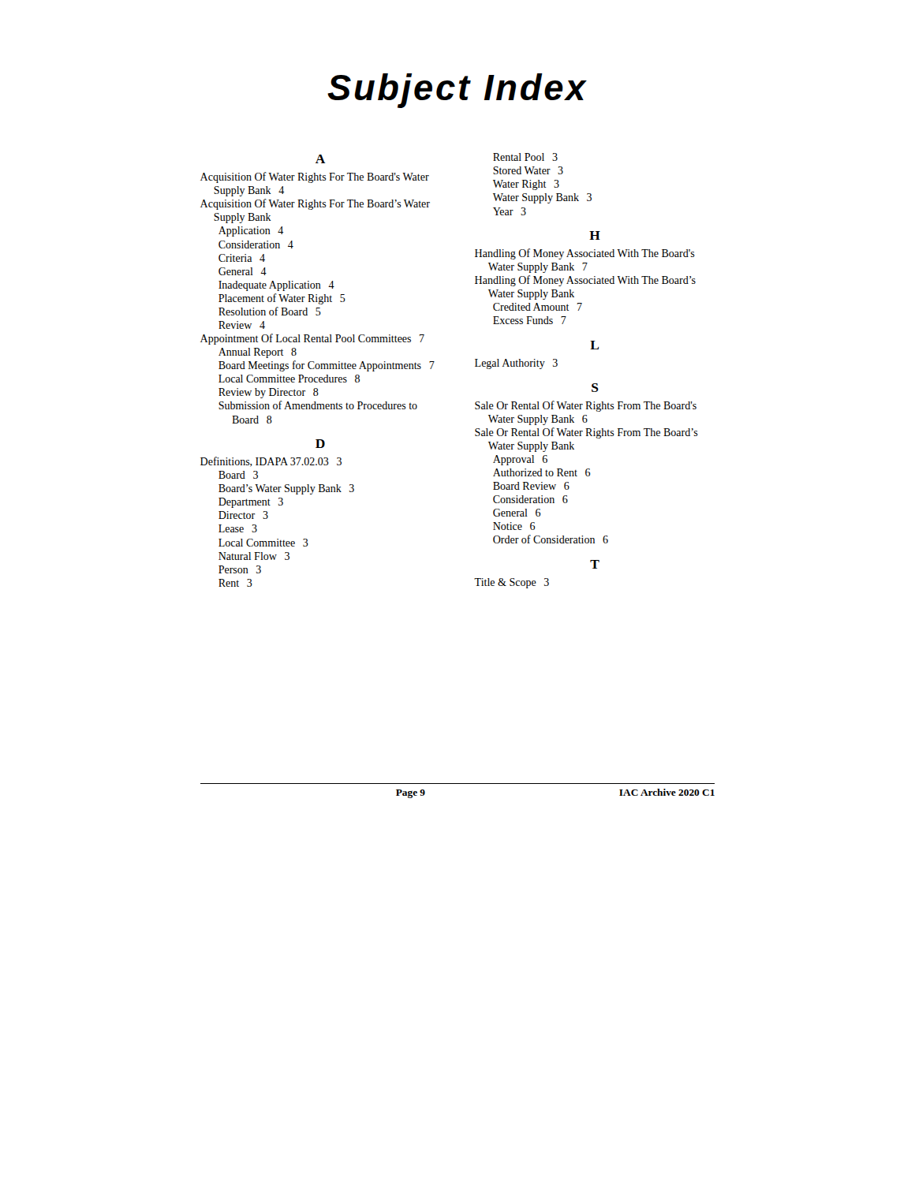Subject Index
A
Acquisition Of Water Rights For The Board's Water Supply Bank4
Acquisition Of Water Rights For The Board’s Water Supply Bank
Application4
Consideration4
Criteria4
General4
Inadequate Application4
Placement of Water Right5
Resolution of Board5
Review4
Appointment Of Local Rental Pool Committees7
Annual Report8
Board Meetings for Committee Appointments7
Local Committee Procedures8
Review by Director8
Submission of Amendments to Procedures to Board8
D
Definitions, IDAPA 37.02.033
Board3
Board’s Water Supply Bank3
Department3
Director3
Lease3
Local Committee3
Natural Flow3
Person3
Rent3
Rental Pool3
Stored Water3
Water Right3
Water Supply Bank3
Year3
H
Handling Of Money Associated With The Board's Water Supply Bank7
Handling Of Money Associated With The Board’s Water Supply Bank
Credited Amount7
Excess Funds7
L
Legal Authority3
S
Sale Or Rental Of Water Rights From The Board's Water Supply Bank6
Sale Or Rental Of Water Rights From The Board’s Water Supply Bank
Approval6
Authorized to Rent6
Board Review6
Consideration6
General6
Notice6
Order of Consideration6
T
Title & Scope3
Page 9 IAC Archive 2020 C1